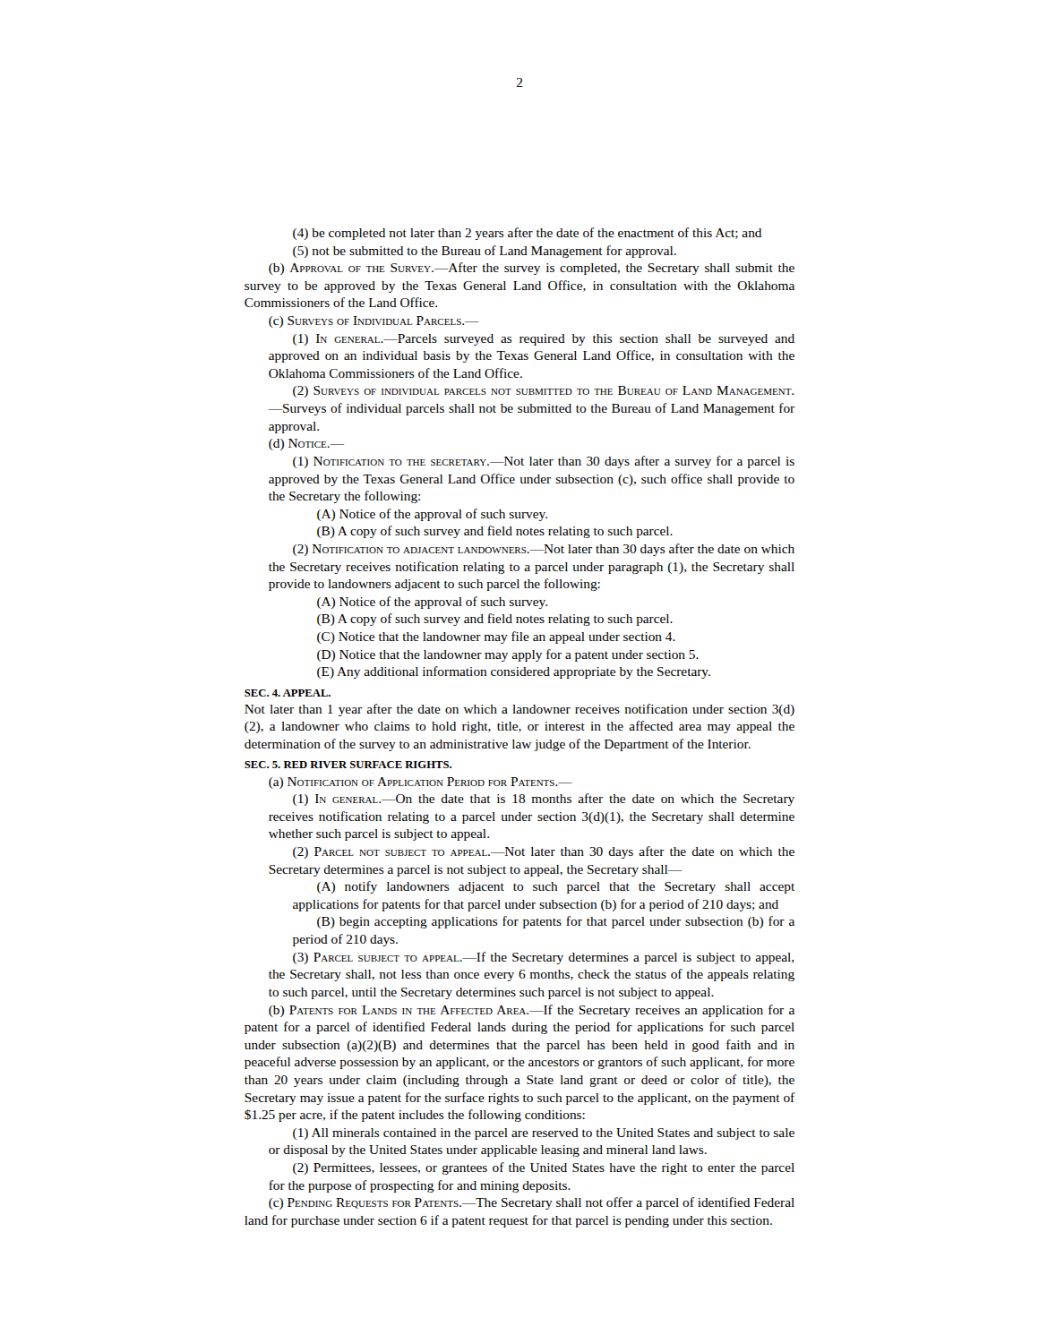2
(4) be completed not later than 2 years after the date of the enactment of this Act; and
(5) not be submitted to the Bureau of Land Management for approval.
(b) Approval of the Survey.—After the survey is completed, the Secretary shall submit the survey to be approved by the Texas General Land Office, in consultation with the Oklahoma Commissioners of the Land Office.
(c) Surveys of Individual Parcels.—
(1) In general.—Parcels surveyed as required by this section shall be surveyed and approved on an individual basis by the Texas General Land Office, in consultation with the Oklahoma Commissioners of the Land Office.
(2) Surveys of individual parcels not submitted to the Bureau of Land Management.—Surveys of individual parcels shall not be submitted to the Bureau of Land Management for approval.
(d) Notice.—
(1) Notification to the secretary.—Not later than 30 days after a survey for a parcel is approved by the Texas General Land Office under subsection (c), such office shall provide to the Secretary the following:
(A) Notice of the approval of such survey.
(B) A copy of such survey and field notes relating to such parcel.
(2) Notification to adjacent landowners.—Not later than 30 days after the date on which the Secretary receives notification relating to a parcel under paragraph (1), the Secretary shall provide to landowners adjacent to such parcel the following:
(A) Notice of the approval of such survey.
(B) A copy of such survey and field notes relating to such parcel.
(C) Notice that the landowner may file an appeal under section 4.
(D) Notice that the landowner may apply for a patent under section 5.
(E) Any additional information considered appropriate by the Secretary.
SEC. 4. APPEAL.
Not later than 1 year after the date on which a landowner receives notification under section 3(d)(2), a landowner who claims to hold right, title, or interest in the affected area may appeal the determination of the survey to an administrative law judge of the Department of the Interior.
SEC. 5. RED RIVER SURFACE RIGHTS.
(a) Notification of Application Period for Patents.—
(1) In general.—On the date that is 18 months after the date on which the Secretary receives notification relating to a parcel under section 3(d)(1), the Secretary shall determine whether such parcel is subject to appeal.
(2) Parcel not subject to appeal.—Not later than 30 days after the date on which the Secretary determines a parcel is not subject to appeal, the Secretary shall—
(A) notify landowners adjacent to such parcel that the Secretary shall accept applications for patents for that parcel under subsection (b) for a period of 210 days; and
(B) begin accepting applications for patents for that parcel under subsection (b) for a period of 210 days.
(3) Parcel subject to appeal.—If the Secretary determines a parcel is subject to appeal, the Secretary shall, not less than once every 6 months, check the status of the appeals relating to such parcel, until the Secretary determines such parcel is not subject to appeal.
(b) Patents for Lands in the Affected Area.—If the Secretary receives an application for a patent for a parcel of identified Federal lands during the period for applications for such parcel under subsection (a)(2)(B) and determines that the parcel has been held in good faith and in peaceful adverse possession by an applicant, or the ancestors or grantors of such applicant, for more than 20 years under claim (including through a State land grant or deed or color of title), the Secretary may issue a patent for the surface rights to such parcel to the applicant, on the payment of $1.25 per acre, if the patent includes the following conditions:
(1) All minerals contained in the parcel are reserved to the United States and subject to sale or disposal by the United States under applicable leasing and mineral land laws.
(2) Permittees, lessees, or grantees of the United States have the right to enter the parcel for the purpose of prospecting for and mining deposits.
(c) Pending Requests for Patents.—The Secretary shall not offer a parcel of identified Federal land for purchase under section 6 if a patent request for that parcel is pending under this section.